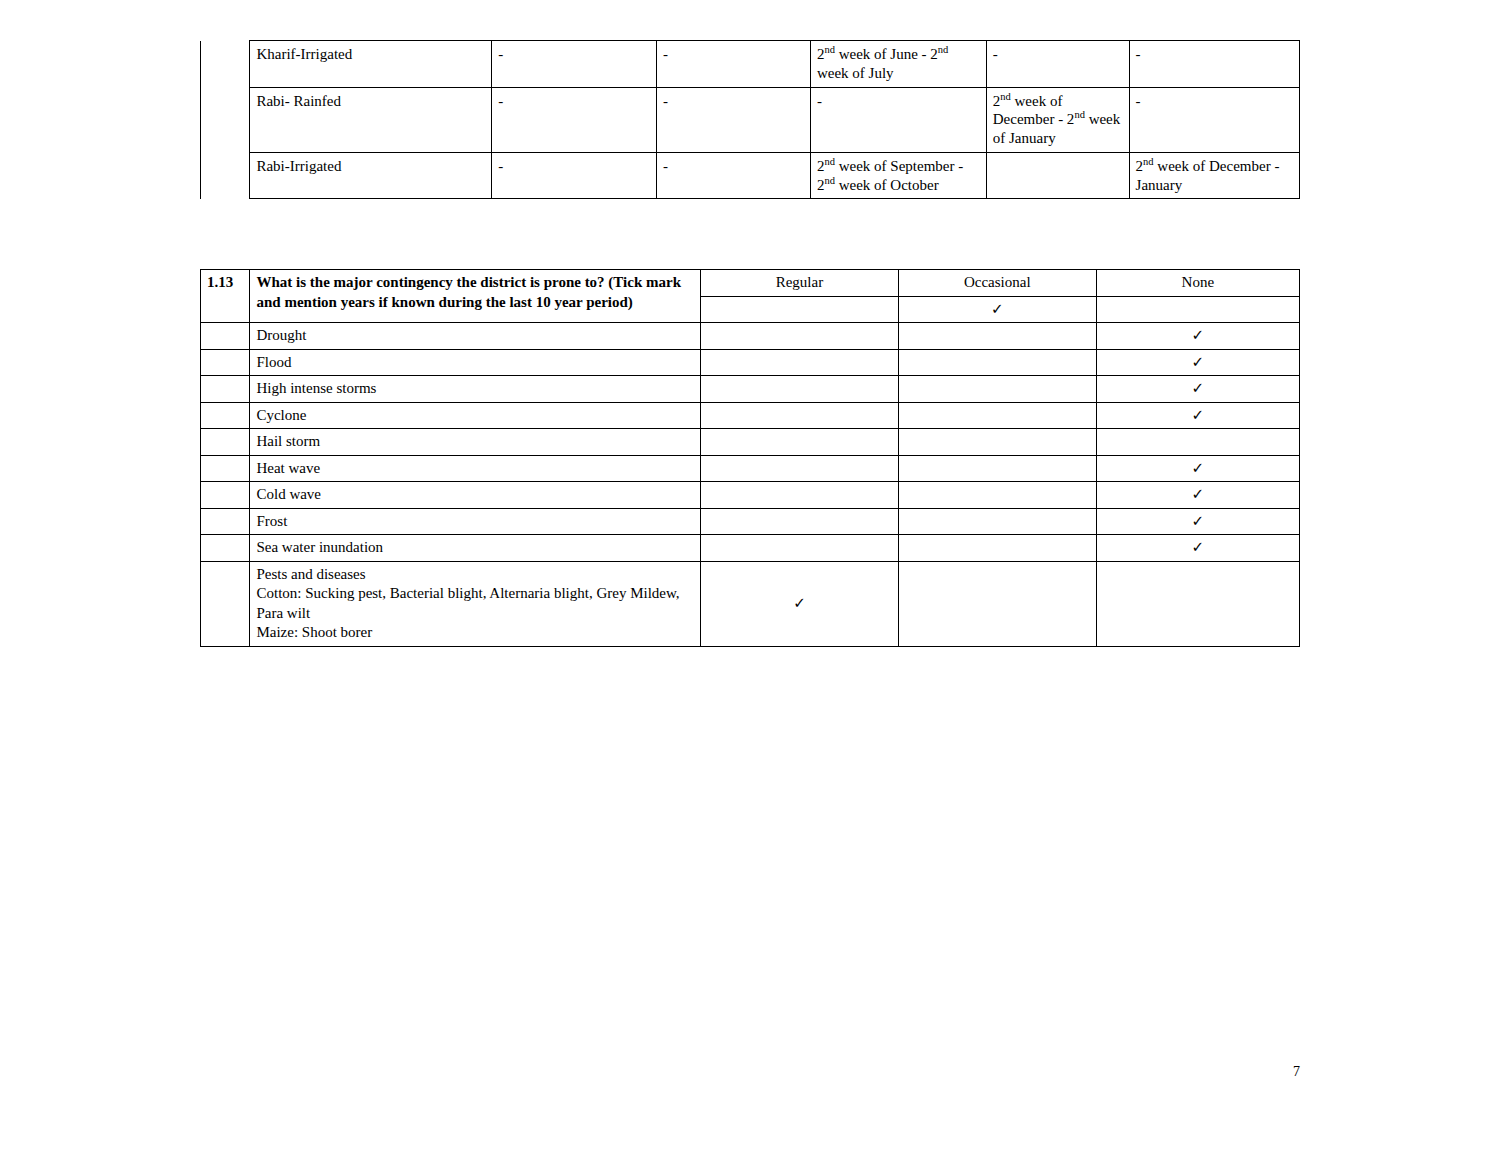| | Kharif-Irrigated | - | - | 2 nd week of June - 2 nd week of July | - | - |
| | Rabi- Rainfed | - | - | - | 2 nd week of December - 2 nd week of January | - |
| | Rabi-Irrigated | - | - | 2 nd week of September - 2 nd week of October | | 2 nd week of December - January |
| 1.13 | What is the major contingency the district is prone to? (Tick mark and mention years if known during the last 10 year period) | Regular | Occasional | None |
| | ✓ | |
| | Drought | | | ✓ |
| | Flood | | | ✓ |
| | High intense storms | | | ✓ |
| | Cyclone | | | ✓ |
| | Hail storm | | | |
| | Heat wave | | | ✓ |
| | Cold wave | | | ✓ |
| | Frost | | | ✓ |
| | Sea water inundation | | | ✓ |
| | Pests and diseases Cotton: Sucking pest, Bacterial blight, Alternaria blight, Grey Mildew, Para wilt Maize: Shoot borer | ✓ | | |
7